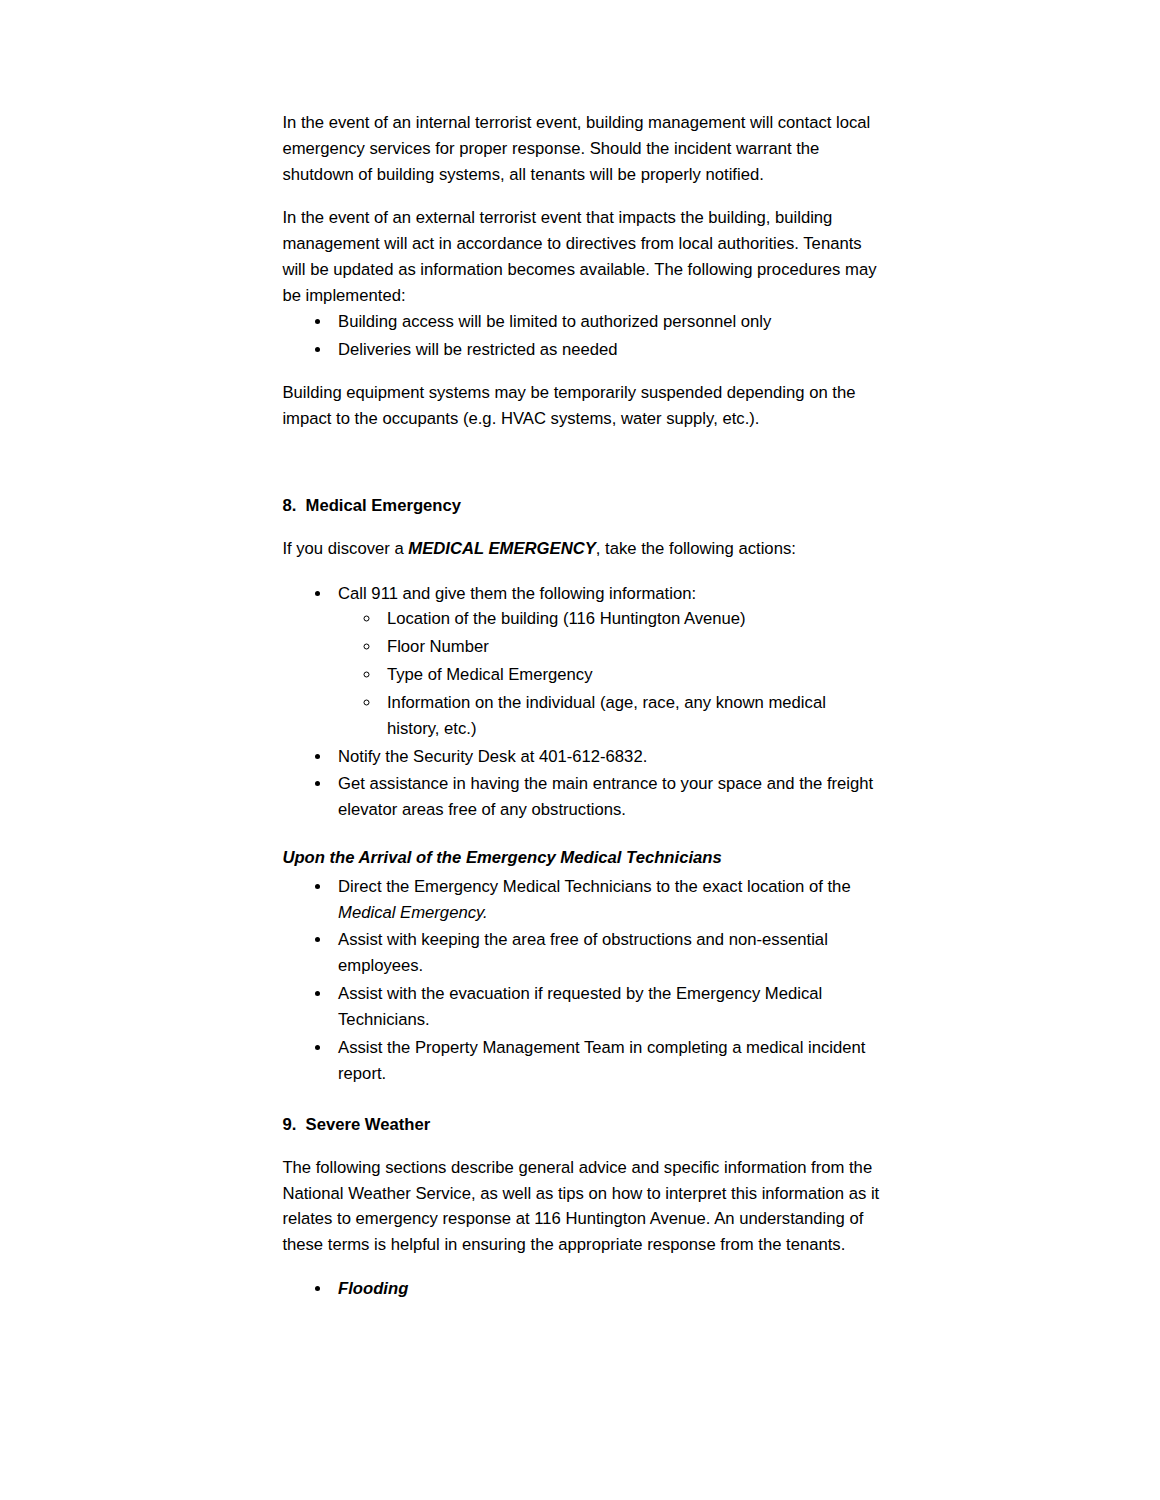In the event of an internal terrorist event, building management will contact local emergency services for proper response. Should the incident warrant the shutdown of building systems, all tenants will be properly notified.
In the event of an external terrorist event that impacts the building, building management will act in accordance to directives from local authorities. Tenants will be updated as information becomes available. The following procedures may be implemented:
Building access will be limited to authorized personnel only
Deliveries will be restricted as needed
Building equipment systems may be temporarily suspended depending on the impact to the occupants (e.g. HVAC systems, water supply, etc.).
8. Medical Emergency
If you discover a MEDICAL EMERGENCY, take the following actions:
Call 911 and give them the following information:
Location of the building (116 Huntington Avenue)
Floor Number
Type of Medical Emergency
Information on the individual (age, race, any known medical history, etc.)
Notify the Security Desk at 401-612-6832.
Get assistance in having the main entrance to your space and the freight elevator areas free of any obstructions.
Upon the Arrival of the Emergency Medical Technicians
Direct the Emergency Medical Technicians to the exact location of the Medical Emergency.
Assist with keeping the area free of obstructions and non-essential employees.
Assist with the evacuation if requested by the Emergency Medical Technicians.
Assist the Property Management Team in completing a medical incident report.
9. Severe Weather
The following sections describe general advice and specific information from the National Weather Service, as well as tips on how to interpret this information as it relates to emergency response at 116 Huntington Avenue. An understanding of these terms is helpful in ensuring the appropriate response from the tenants.
Flooding